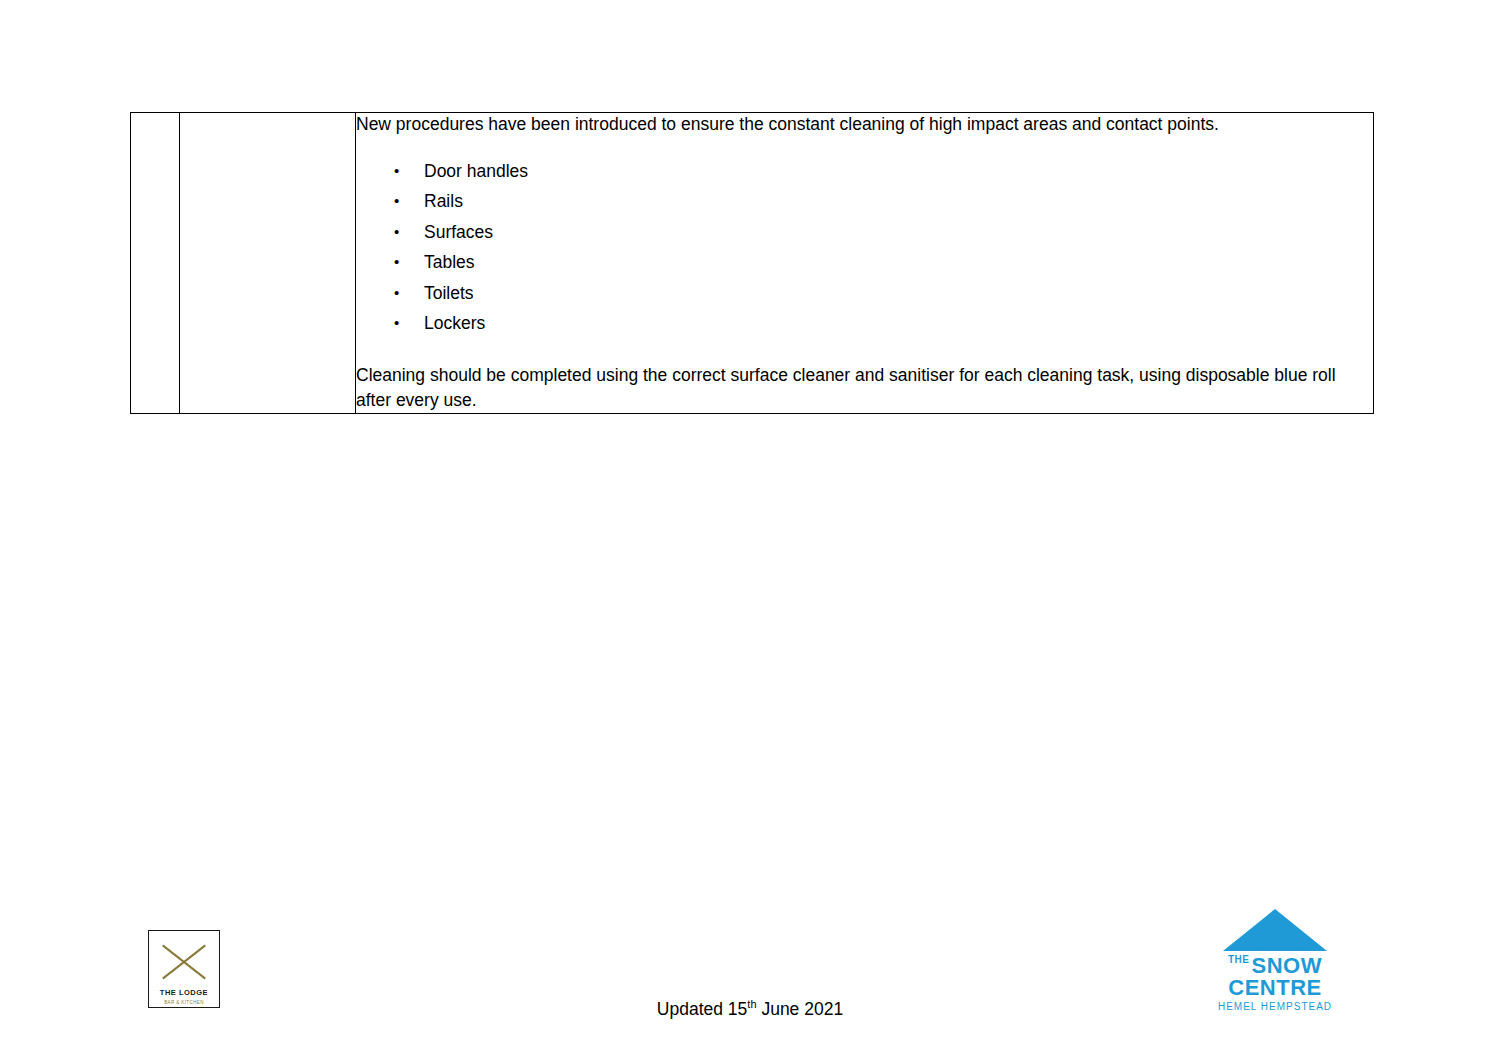| | | New procedures have been introduced to ensure the constant cleaning of high impact areas and contact points. Door handles Rails Surfaces Tables Toilets Lockers Cleaning should be completed using the correct surface cleaner and sanitiser for each cleaning task, using disposable blue roll after every use. |
THE LODGE
BAR & KITCHEN
Updated 15th June 2021
THESNOW CENTRE
HEMEL HEMPSTEAD